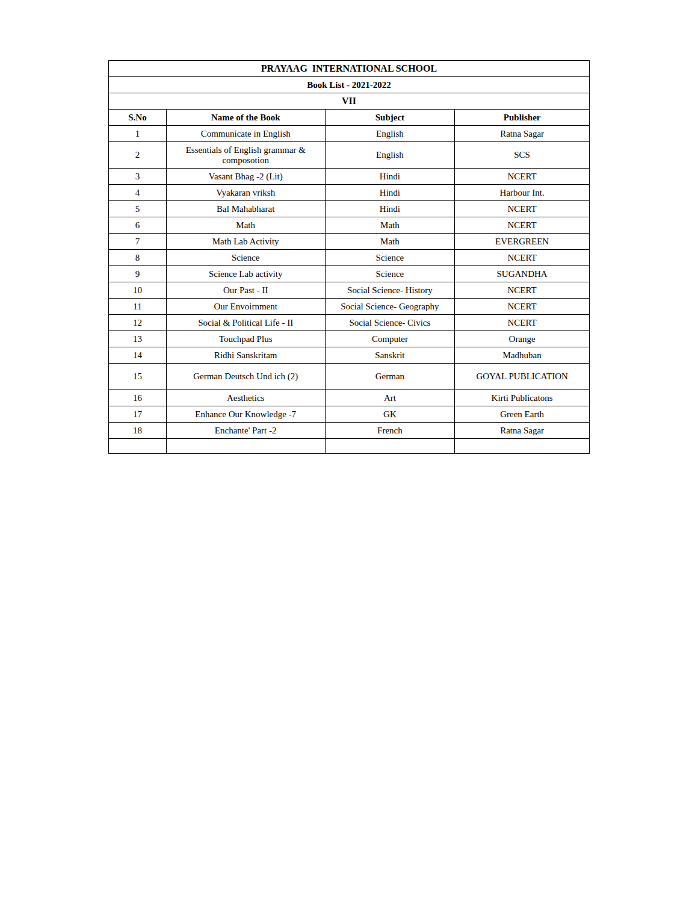| PRAYAAG INTERNATIONAL SCHOOL |
| Book List - 2021-2022 |
| VII |
| S.No | Name of the Book | Subject | Publisher |
| 1 | Communicate in English | English | Ratna Sagar |
| 2 | Essentials of English grammar & composotion | English | SCS |
| 3 | Vasant Bhag -2 (Lit) | Hindi | NCERT |
| 4 | Vyakaran vriksh | Hindi | Harbour Int. |
| 5 | Bal Mahabharat | Hindi | NCERT |
| 6 | Math | Math | NCERT |
| 7 | Math Lab Activity | Math | EVERGREEN |
| 8 | Science | Science | NCERT |
| 9 | Science Lab activity | Science | SUGANDHA |
| 10 | Our Past - II | Social Science- History | NCERT |
| 11 | Our Envoirnment | Social Science- Geography | NCERT |
| 12 | Social & Political Life - II | Social Science- Civics | NCERT |
| 13 | Touchpad Plus | Computer | Orange |
| 14 | Ridhi Sanskritam | Sanskrit | Madhuban |
| 15 | German Deutsch Und ich (2) | German | GOYAL PUBLICATION |
| 16 | Aesthetics | Art | Kirti Publicatons |
| 17 | Enhance Our Knowledge -7 | GK | Green Earth |
| 18 | Enchante' Part -2 | French | Ratna Sagar |